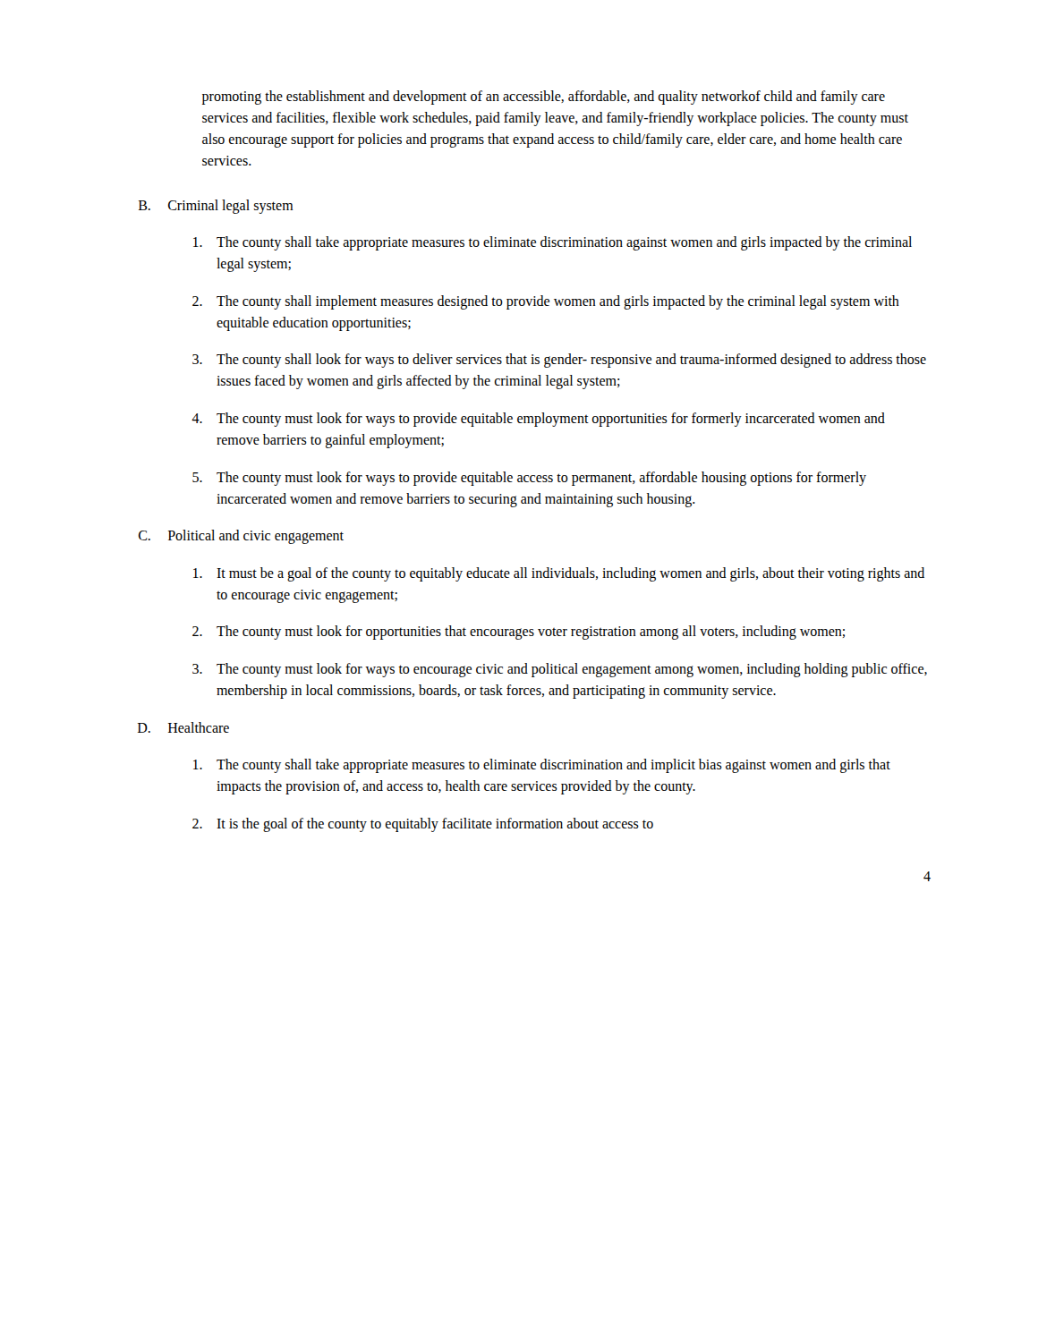promoting the establishment and development of an accessible, affordable, and quality networkof child and family care services and facilities, flexible work schedules, paid family leave, and family-friendly workplace policies. The county must also encourage support for policies and programs that expand access to child/family care, elder care, and home health care services.
Criminal legal system
The county shall take appropriate measures to eliminate discrimination against women and girls impacted by the criminal legal system;
The county shall implement measures designed to provide women and girls impacted by the criminal legal system with equitable education opportunities;
The county shall look for ways to deliver services that is gender- responsive and trauma-informed designed to address those issues faced by women and girls affected by the criminal legal system;
The county must look for ways to provide equitable employment opportunities for formerly incarcerated women and remove barriers to gainful employment;
The county must look for ways to provide equitable access to permanent, affordable housing options for formerly incarcerated women and remove barriers to securing and maintaining such housing.
Political and civic engagement
It must be a goal of the county to equitably educate all individuals, including women and girls, about their voting rights and to encourage civic engagement;
The county must look for opportunities that encourages voter registration among all voters, including women;
The county must look for ways to encourage civic and political engagement among women, including holding public office, membership in local commissions, boards, or task forces, and participating in community service.
Healthcare
The county shall take appropriate measures to eliminate discrimination and implicit bias against women and girls that impacts the provision of, and access to, health care services provided by the county.
It is the goal of the county to equitably facilitate information about access to
4